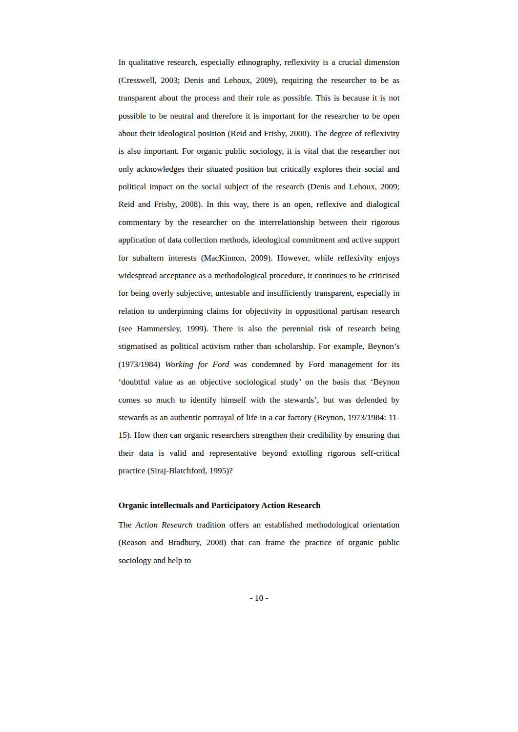In qualitative research, especially ethnography, reflexivity is a crucial dimension (Cresswell, 2003; Denis and Lehoux, 2009), requiring the researcher to be as transparent about the process and their role as possible. This is because it is not possible to be neutral and therefore it is important for the researcher to be open about their ideological position (Reid and Frisby, 2008). The degree of reflexivity is also important. For organic public sociology, it is vital that the researcher not only acknowledges their situated position but critically explores their social and political impact on the social subject of the research (Denis and Lehoux, 2009; Reid and Frisby, 2008). In this way, there is an open, reflexive and dialogical commentary by the researcher on the interrelationship between their rigorous application of data collection methods, ideological commitment and active support for subaltern interests (MacKinnon, 2009). However, while reflexivity enjoys widespread acceptance as a methodological procedure, it continues to be criticised for being overly subjective, untestable and insufficiently transparent, especially in relation to underpinning claims for objectivity in oppositional partisan research (see Hammersley, 1999). There is also the perennial risk of research being stigmatised as political activism rather than scholarship. For example, Beynon’s (1973/1984) Working for Ford was condemned by Ford management for its ‘doubtful value as an objective sociological study’ on the basis that ‘Beynon comes so much to identify himself with the stewards’, but was defended by stewards as an authentic portrayal of life in a car factory (Beynon, 1973/1984: 11-15). How then can organic researchers strengthen their credibility by ensuring that their data is valid and representative beyond extolling rigorous self-critical practice (Siraj-Blatchford, 1995)?
Organic intellectuals and Participatory Action Research
The Action Research tradition offers an established methodological orientation (Reason and Bradbury, 2008) that can frame the practice of organic public sociology and help to
- 10 -